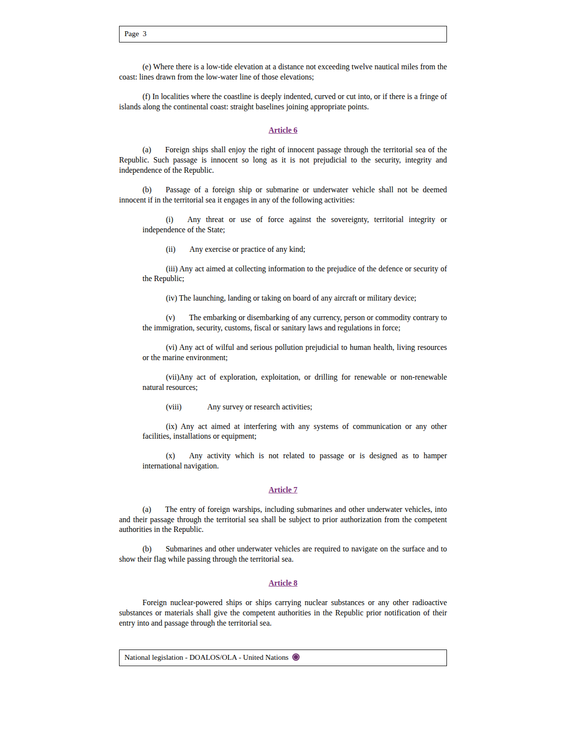Page 3
(e) Where there is a low-tide elevation at a distance not exceeding twelve nautical miles from the coast: lines drawn from the low-water line of those elevations;
(f) In localities where the coastline is deeply indented, curved or cut into, or if there is a fringe of islands along the continental coast: straight baselines joining appropriate points.
Article 6
(a) Foreign ships shall enjoy the right of innocent passage through the territorial sea of the Republic. Such passage is innocent so long as it is not prejudicial to the security, integrity and independence of the Republic.
(b) Passage of a foreign ship or submarine or underwater vehicle shall not be deemed innocent if in the territorial sea it engages in any of the following activities:
(i) Any threat or use of force against the sovereignty, territorial integrity or independence of the State;
(ii) Any exercise or practice of any kind;
(iii) Any act aimed at collecting information to the prejudice of the defence or security of the Republic;
(iv) The launching, landing or taking on board of any aircraft or military device;
(v) The embarking or disembarking of any currency, person or commodity contrary to the immigration, security, customs, fiscal or sanitary laws and regulations in force;
(vi) Any act of wilful and serious pollution prejudicial to human health, living resources or the marine environment;
(vii)Any act of exploration, exploitation, or drilling for renewable or non-renewable natural resources;
(viii) Any survey or research activities;
(ix) Any act aimed at interfering with any systems of communication or any other facilities, installations or equipment;
(x) Any activity which is not related to passage or is designed as to hamper international navigation.
Article 7
(a) The entry of foreign warships, including submarines and other underwater vehicles, into and their passage through the territorial sea shall be subject to prior authorization from the competent authorities in the Republic.
(b) Submarines and other underwater vehicles are required to navigate on the surface and to show their flag while passing through the territorial sea.
Article 8
Foreign nuclear-powered ships or ships carrying nuclear substances or any other radioactive substances or materials shall give the competent authorities in the Republic prior notification of their entry into and passage through the territorial sea.
National legislation - DOALOS/OLA - United Nations